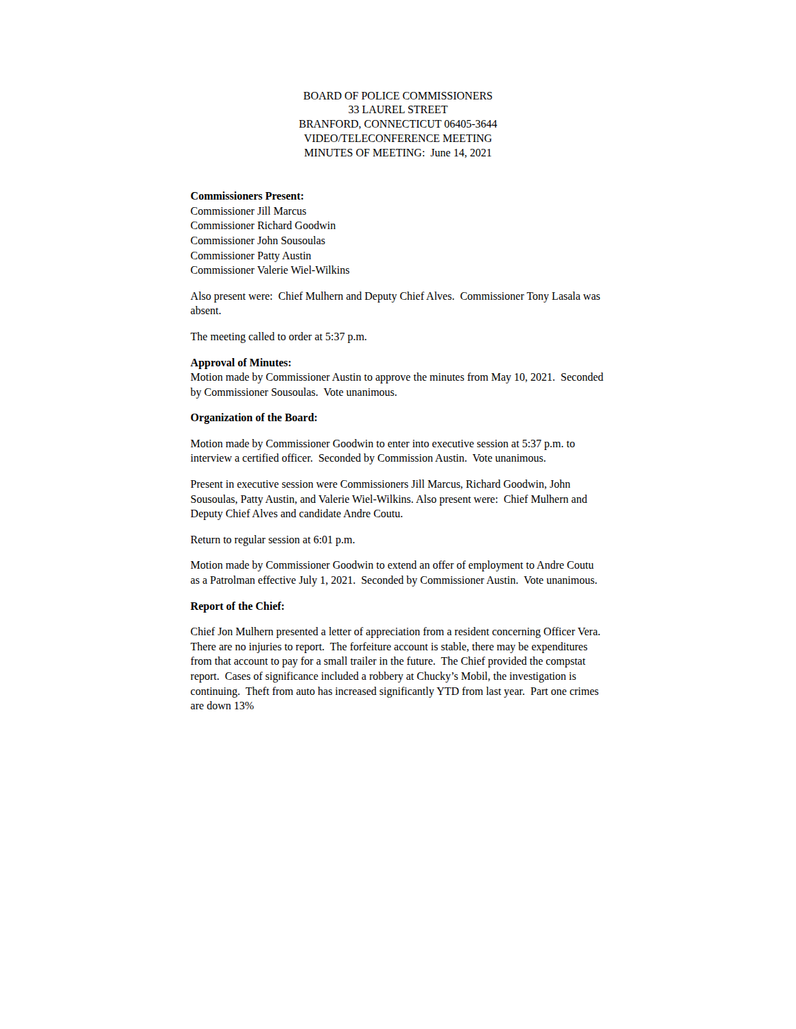BOARD OF POLICE COMMISSIONERS
33 LAUREL STREET
BRANFORD, CONNECTICUT 06405-3644
VIDEO/TELECONFERENCE MEETING
MINUTES OF MEETING: June 14, 2021
Commissioners Present:
Commissioner Jill Marcus
Commissioner Richard Goodwin
Commissioner John Sousoulas
Commissioner Patty Austin
Commissioner Valerie Wiel-Wilkins
Also present were: Chief Mulhern and Deputy Chief Alves. Commissioner Tony Lasala was absent.
The meeting called to order at 5:37 p.m.
Approval of Minutes:
Motion made by Commissioner Austin to approve the minutes from May 10, 2021. Seconded by Commissioner Sousoulas. Vote unanimous.
Organization of the Board:
Motion made by Commissioner Goodwin to enter into executive session at 5:37 p.m. to interview a certified officer. Seconded by Commission Austin. Vote unanimous.
Present in executive session were Commissioners Jill Marcus, Richard Goodwin, John Sousoulas, Patty Austin, and Valerie Wiel-Wilkins. Also present were: Chief Mulhern and Deputy Chief Alves and candidate Andre Coutu.
Return to regular session at 6:01 p.m.
Motion made by Commissioner Goodwin to extend an offer of employment to Andre Coutu as a Patrolman effective July 1, 2021. Seconded by Commissioner Austin. Vote unanimous.
Report of the Chief:
Chief Jon Mulhern presented a letter of appreciation from a resident concerning Officer Vera. There are no injuries to report. The forfeiture account is stable, there may be expenditures from that account to pay for a small trailer in the future. The Chief provided the compstat report. Cases of significance included a robbery at Chucky’s Mobil, the investigation is continuing. Theft from auto has increased significantly YTD from last year. Part one crimes are down 13%